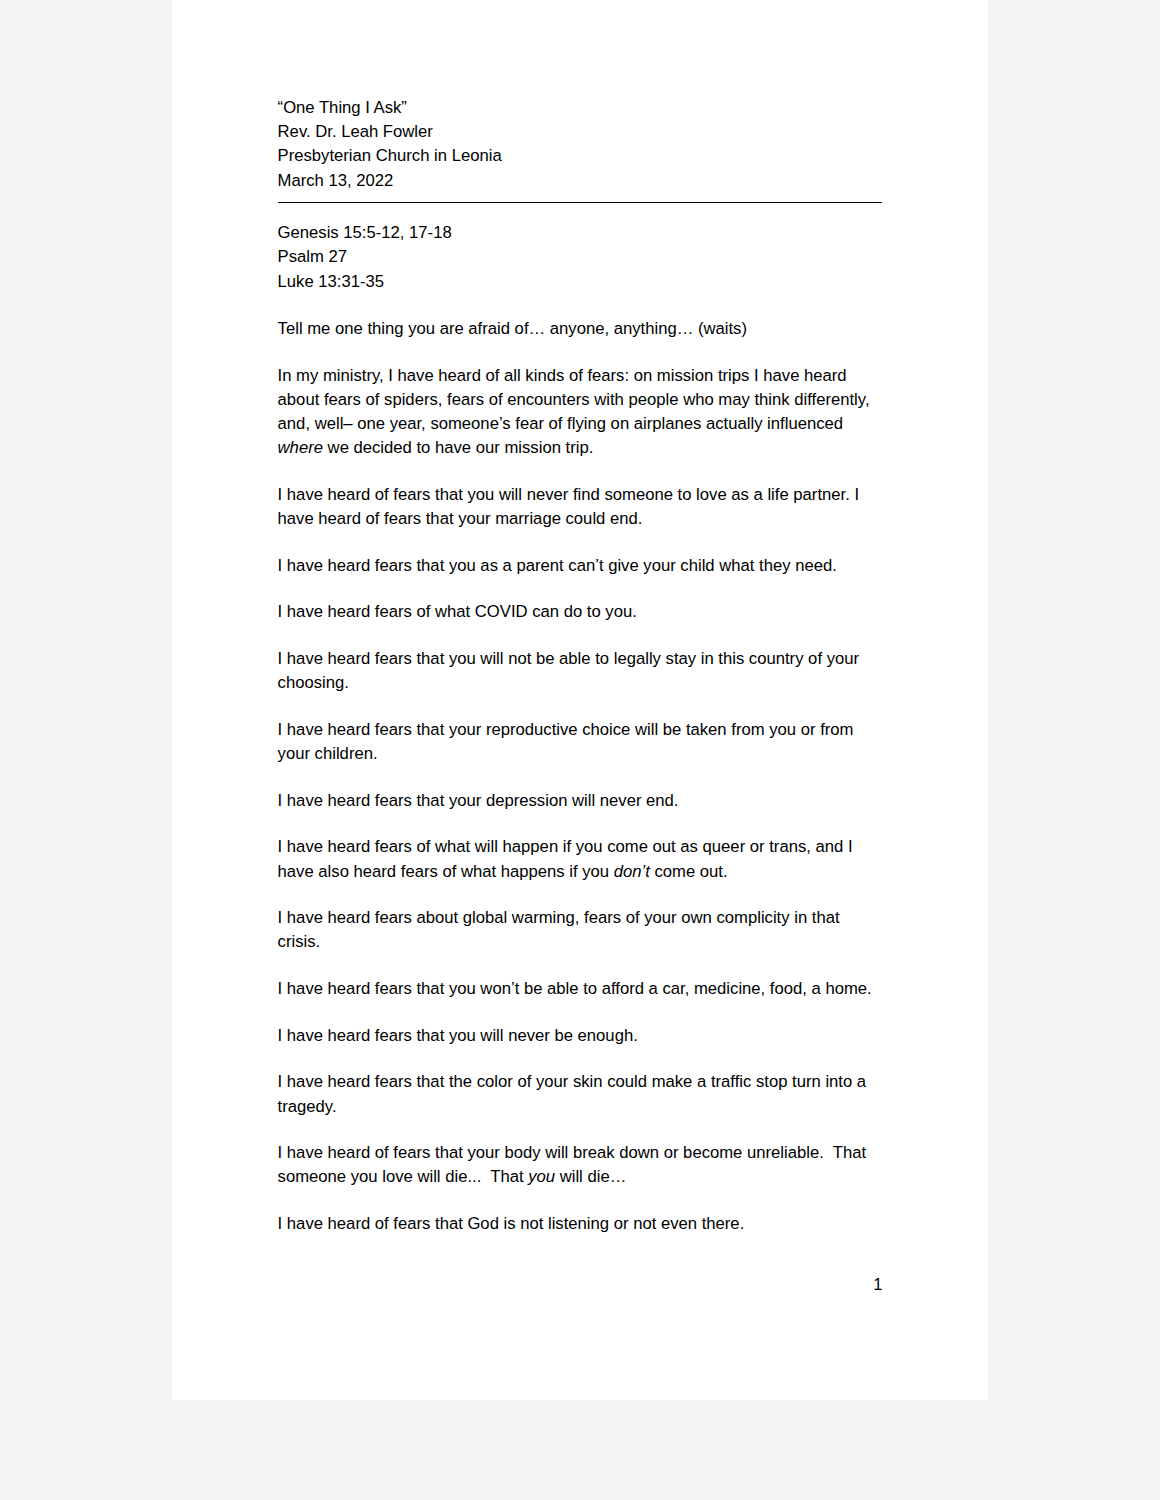“One Thing I Ask”
Rev. Dr. Leah Fowler
Presbyterian Church in Leonia
March 13, 2022
Genesis 15:5-12, 17-18
Psalm 27
Luke 13:31-35
Tell me one thing you are afraid of… anyone, anything… (waits)
In my ministry, I have heard of all kinds of fears: on mission trips I have heard about fears of spiders, fears of encounters with people who may think differently, and, well– one year, someone’s fear of flying on airplanes actually influenced where we decided to have our mission trip.
I have heard of fears that you will never find someone to love as a life partner. I have heard of fears that your marriage could end.
I have heard fears that you as a parent can’t give your child what they need.
I have heard fears of what COVID can do to you.
I have heard fears that you will not be able to legally stay in this country of your choosing.
I have heard fears that your reproductive choice will be taken from you or from your children.
I have heard fears that your depression will never end.
I have heard fears of what will happen if you come out as queer or trans, and I have also heard fears of what happens if you don’t come out.
I have heard fears about global warming, fears of your own complicity in that crisis.
I have heard fears that you won’t be able to afford a car, medicine, food, a home.
I have heard fears that you will never be enough.
I have heard fears that the color of your skin could make a traffic stop turn into a tragedy.
I have heard of fears that your body will break down or become unreliable. That someone you love will die... That you will die…
I have heard of fears that God is not listening or not even there.
1